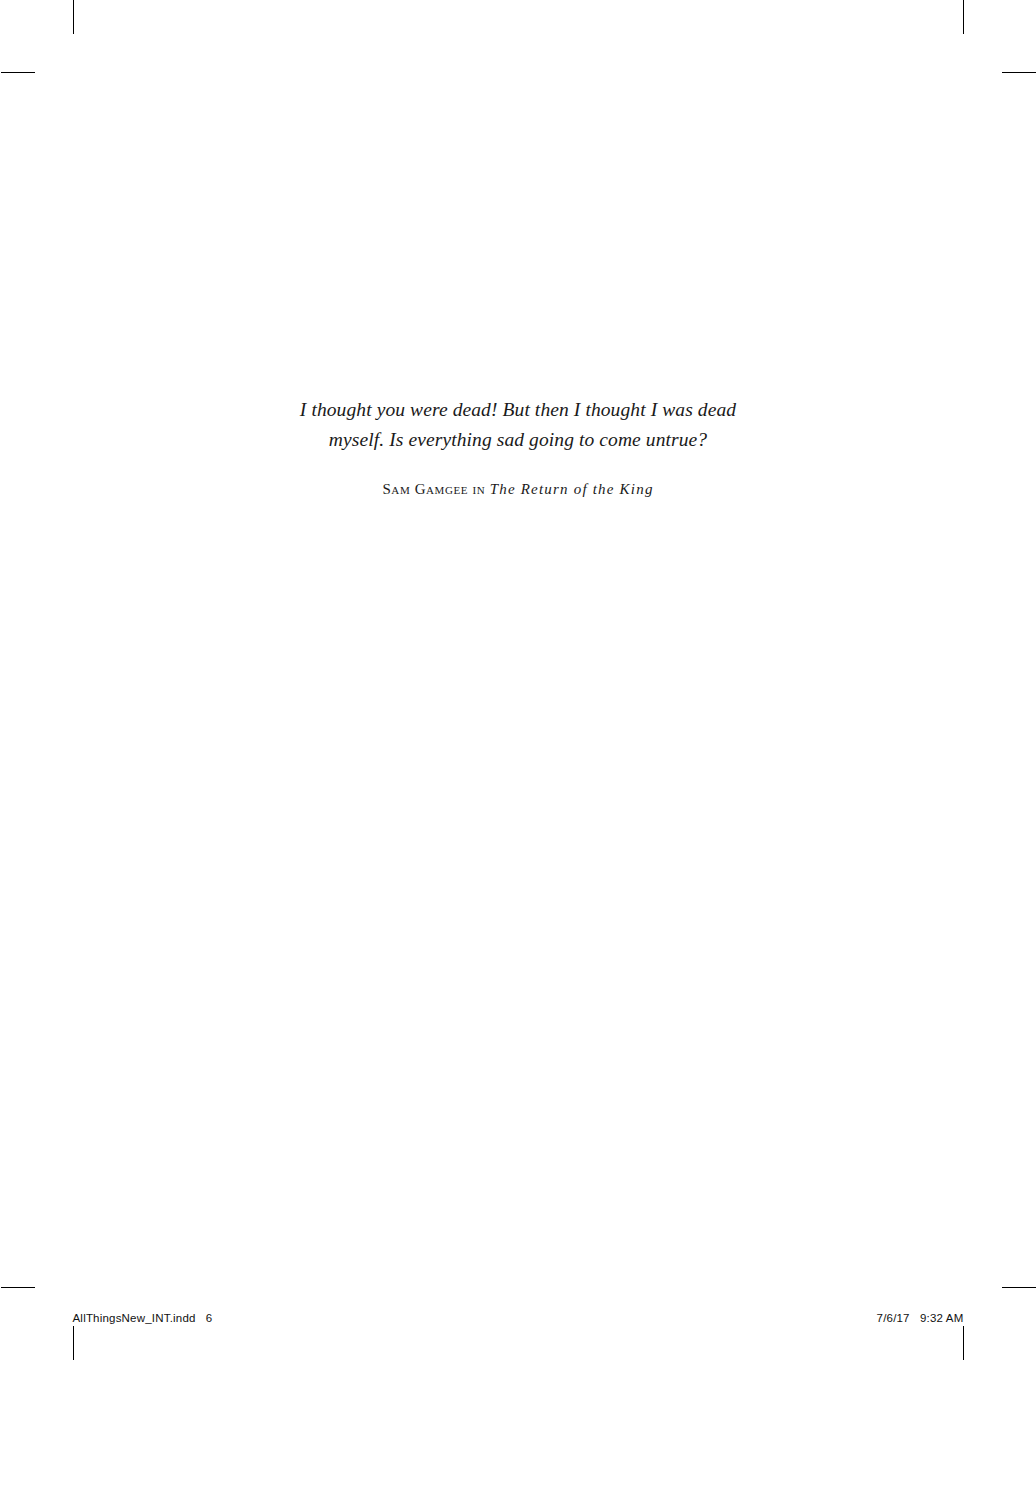I thought you were dead! But then I thought I was dead myself. Is everything sad going to come untrue?
Sam Gamgee in The Return of the King
AllThingsNew_INT.indd 6 7/6/17 9:32 AM